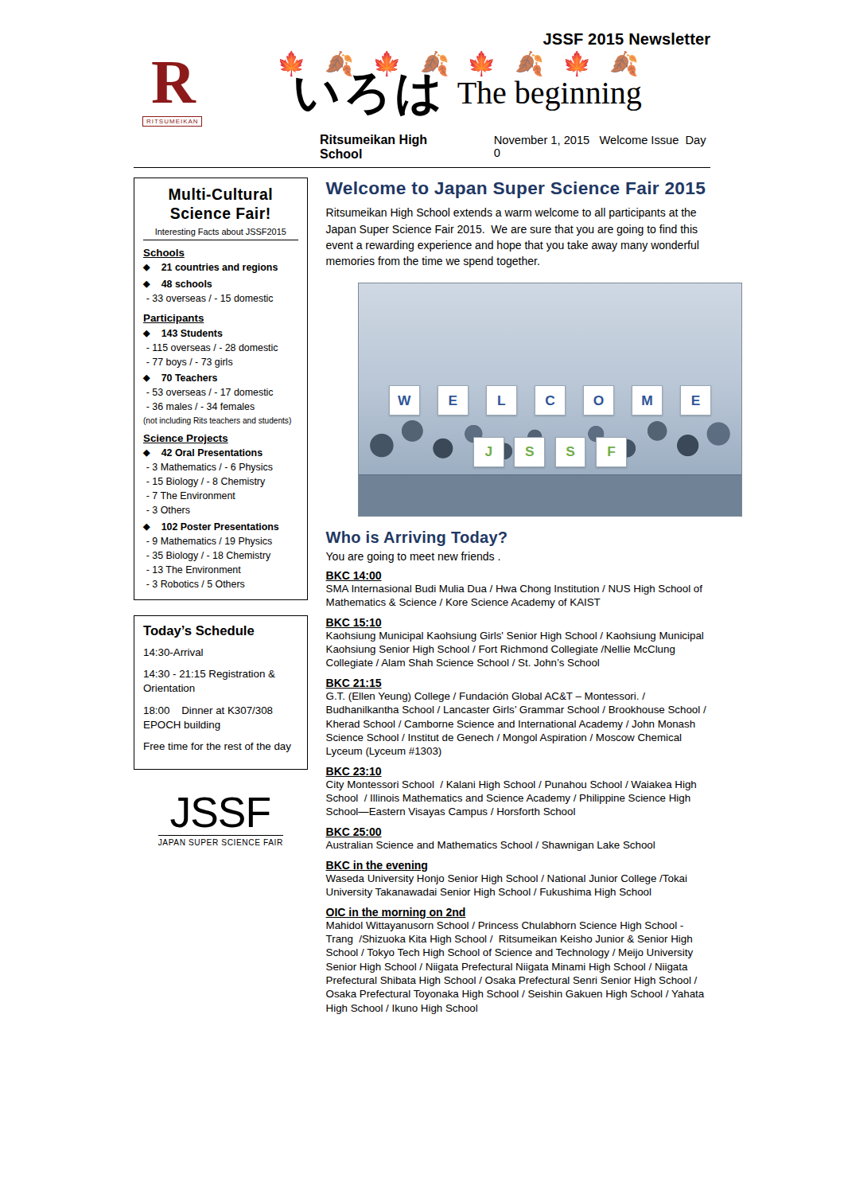JSSF 2015 Newsletter
R RITSUMEIKAN
🍁🍂🍁🍂🍁🍂🍁🍂
いろは The beginning
Ritsumeikan High School November 1, 2015 Welcome Issue Day 0
Multi-Cultural
Science Fair!
Interesting Facts about JSSF2015
Schools
21 countries and regions
48 schools
- 33 overseas / - 15 domestic
Participants
143 Students
- 115 overseas / - 28 domestic
- 77 boys / - 73 girls
70 Teachers
- 53 overseas / - 17 domestic
- 36 males / - 34 females
(not including Rits teachers and students)
Science Projects
42 Oral Presentations
- 3 Mathematics / - 6 Physics
- 15 Biology / - 8 Chemistry
- 7 The Environment
- 3 Others
102 Poster Presentations
- 9 Mathematics / 19 Physics
- 35 Biology / - 18 Chemistry
- 13 The Environment
- 3 Robotics / 5 Others
Today’s Schedule
14:30-Arrival
14:30 - 21:15 Registration & Orientation
18:00 Dinner at K307/308 EPOCH building
Free time for the rest of the day
JSSF
JAPAN SUPER SCIENCE FAIR
Welcome to Japan Super Science Fair 2015
Ritsumeikan High School extends a warm welcome to all participants at the Japan Super Science Fair 2015. We are sure that you are going to find this event a rewarding experience and hope that you take away many wonderful memories from the time we spend together.
WELCOME
JSSF
Who is Arriving Today?
You are going to meet new friends .
BKC 14:00
SMA Internasional Budi Mulia Dua / Hwa Chong Institution / NUS High School of Mathematics & Science / Kore Science Academy of KAIST
BKC 15:10
Kaohsiung Municipal Kaohsiung Girls' Senior High School / Kaohsiung Municipal Kaohsiung Senior High School / Fort Richmond Collegiate /Nellie McClung Collegiate / Alam Shah Science School / St. John’s School
BKC 21:15
G.T. (Ellen Yeung) College / Fundación Global AC&T – Montessori. / Budhanilkantha School / Lancaster Girls’ Grammar School / Brookhouse School / Kherad School / Camborne Science and International Academy / John Monash Science School / Institut de Genech / Mongol Aspiration / Moscow Chemical Lyceum (Lyceum #1303)
BKC 23:10
City Montessori School / Kalani High School / Punahou School / Waiakea High School / Illinois Mathematics and Science Academy / Philippine Science High School—Eastern Visayas Campus / Horsforth School
BKC 25:00
Australian Science and Mathematics School / Shawnigan Lake School
BKC in the evening
Waseda University Honjo Senior High School / National Junior College /Tokai University Takanawadai Senior High School / Fukushima High School
OIC in the morning on 2nd
Mahidol Wittayanusorn School / Princess Chulabhorn Science High School - Trang /Shizuoka Kita High School / Ritsumeikan Keisho Junior & Senior High School / Tokyo Tech High School of Science and Technology / Meijo University Senior High School / Niigata Prefectural Niigata Minami High School / Niigata Prefectural Shibata High School / Osaka Prefectural Senri Senior High School / Osaka Prefectural Toyonaka High School / Seishin Gakuen High School / Yahata High School / Ikuno High School